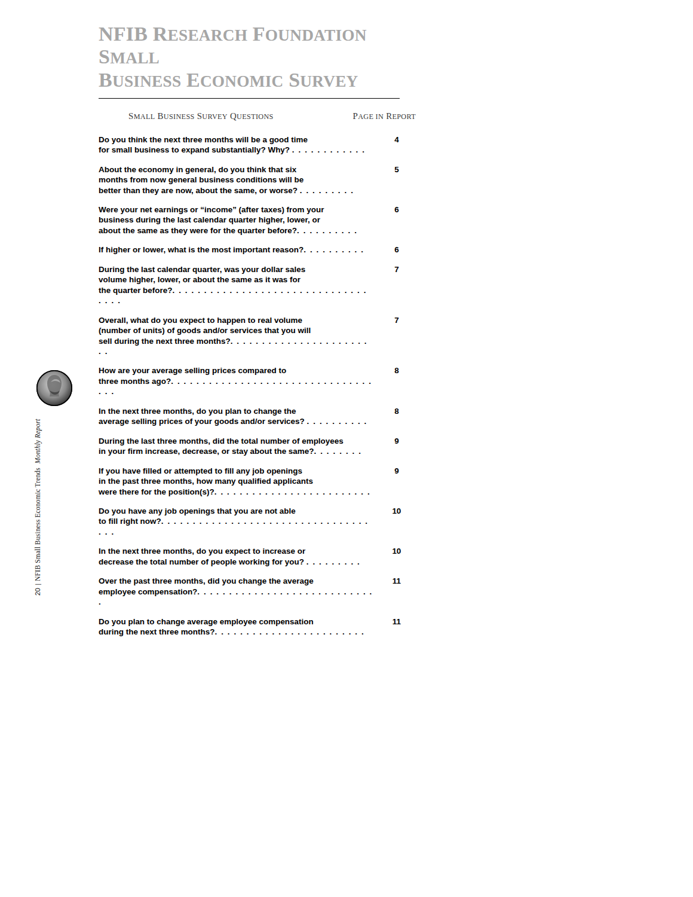20|NFIB Small Business Economic Trends Monthly Report
NFIB RESEARCH FOUNDATION SMALL
BUSINESS ECONOMIC SURVEY
SMALL BUSINESS SURVEY QUESTIONS
PAGE IN REPORT
| Do you think the next three months will be a good time for small business to expand substantially? Why? . . . . . . . . . . . . | 4 |
| About the economy in general, do you think that six months from now general business conditions will be better than they are now, about the same, or worse? . . . . . . . . . | 5 |
| Were your net earnings or “income” (after taxes) from your business during the last calendar quarter higher, lower, or about the same as they were for the quarter before? . . . . . . . . . . | 6 |
| If higher or lower, what is the most important reason? . . . . . . . . . . | 6 |
| During the last calendar quarter, was your dollar sales volume higher, lower, or about the same as it was for the quarter before? . . . . . . . . . . . . . . . . . . . . . . . . . . . . . . . . . . . | 7 |
| Overall, what do you expect to happen to real volume (number of units) of goods and/or services that you will sell during the next three months? . . . . . . . . . . . . . . . . . . . . . . . . | 7 |
| How are your average selling prices compared to three months ago? . . . . . . . . . . . . . . . . . . . . . . . . . . . . . . . . . . . | 8 |
| In the next three months, do you plan to change the average selling prices of your goods and/or services? . . . . . . . . . . | 8 |
| During the last three months, did the total number of employees in your firm increase, decrease, or stay about the same? . . . . . . . . | 9 |
| If you have filled or attempted to fill any job openings in the past three months, how many qualified applicants were there for the position(s)? . . . . . . . . . . . . . . . . . . . . . . . . . | 9 |
| Do you have any job openings that you are not able to fill right now? . . . . . . . . . . . . . . . . . . . . . . . . . . . . . . . . . . . . | 10 |
| In the next three months, do you expect to increase or decrease the total number of people working for you? . . . . . . . . . | 10 |
| Over the past three months, did you change the average employee compensation? . . . . . . . . . . . . . . . . . . . . . . . . . . . . . | 11 |
| Do you plan to change average employee compensation during the next three months? . . . . . . . . . . . . . . . . . . . . . . . . | 11 |